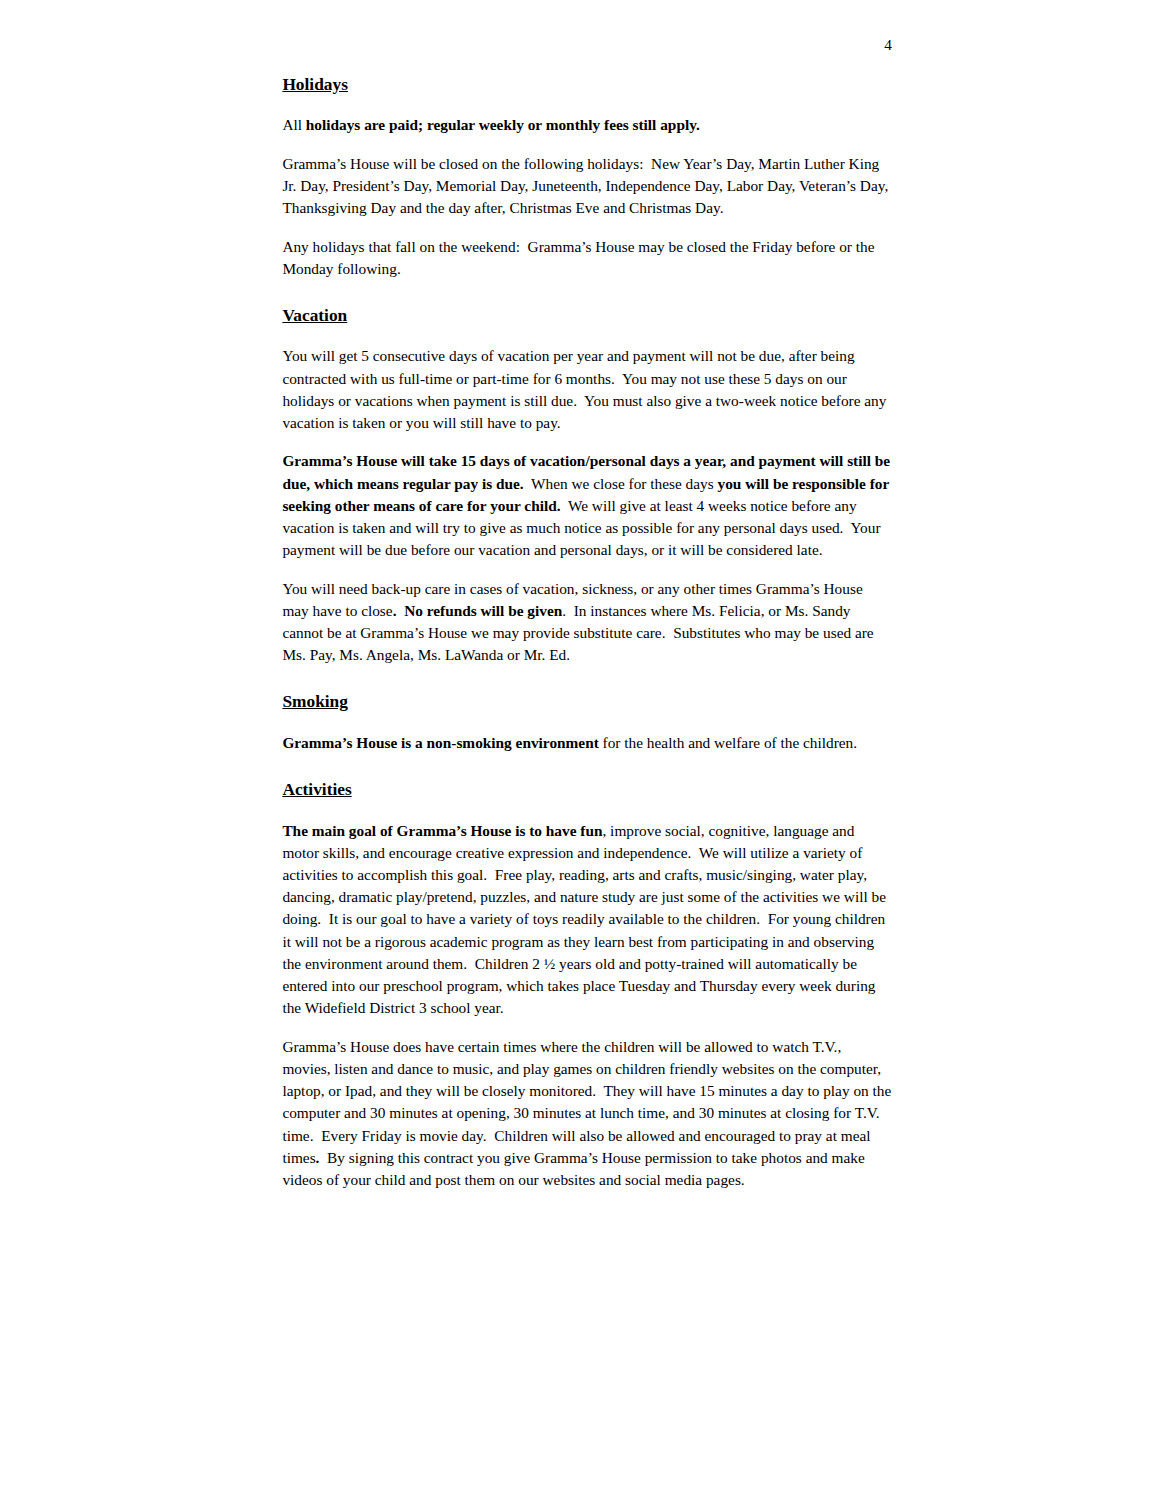4
Holidays
All holidays are paid; regular weekly or monthly fees still apply.
Gramma’s House will be closed on the following holidays: New Year’s Day, Martin Luther King Jr. Day, President’s Day, Memorial Day, Juneteenth, Independence Day, Labor Day, Veteran’s Day, Thanksgiving Day and the day after, Christmas Eve and Christmas Day.
Any holidays that fall on the weekend: Gramma’s House may be closed the Friday before or the Monday following.
Vacation
You will get 5 consecutive days of vacation per year and payment will not be due, after being contracted with us full-time or part-time for 6 months. You may not use these 5 days on our holidays or vacations when payment is still due. You must also give a two-week notice before any vacation is taken or you will still have to pay.
Gramma’s House will take 15 days of vacation/personal days a year, and payment will still be due, which means regular pay is due. When we close for these days you will be responsible for seeking other means of care for your child. We will give at least 4 weeks notice before any vacation is taken and will try to give as much notice as possible for any personal days used. Your payment will be due before our vacation and personal days, or it will be considered late.
You will need back-up care in cases of vacation, sickness, or any other times Gramma’s House may have to close. No refunds will be given. In instances where Ms. Felicia, or Ms. Sandy cannot be at Gramma’s House we may provide substitute care. Substitutes who may be used are Ms. Pay, Ms. Angela, Ms. LaWanda or Mr. Ed.
Smoking
Gramma’s House is a non-smoking environment for the health and welfare of the children.
Activities
The main goal of Gramma’s House is to have fun, improve social, cognitive, language and motor skills, and encourage creative expression and independence. We will utilize a variety of activities to accomplish this goal. Free play, reading, arts and crafts, music/singing, water play, dancing, dramatic play/pretend, puzzles, and nature study are just some of the activities we will be doing. It is our goal to have a variety of toys readily available to the children. For young children it will not be a rigorous academic program as they learn best from participating in and observing the environment around them. Children 2 ½ years old and potty-trained will automatically be entered into our preschool program, which takes place Tuesday and Thursday every week during the Widefield District 3 school year.
Gramma’s House does have certain times where the children will be allowed to watch T.V., movies, listen and dance to music, and play games on children friendly websites on the computer, laptop, or Ipad, and they will be closely monitored. They will have 15 minutes a day to play on the computer and 30 minutes at opening, 30 minutes at lunch time, and 30 minutes at closing for T.V. time. Every Friday is movie day. Children will also be allowed and encouraged to pray at meal times. By signing this contract you give Gramma’s House permission to take photos and make videos of your child and post them on our websites and social media pages.